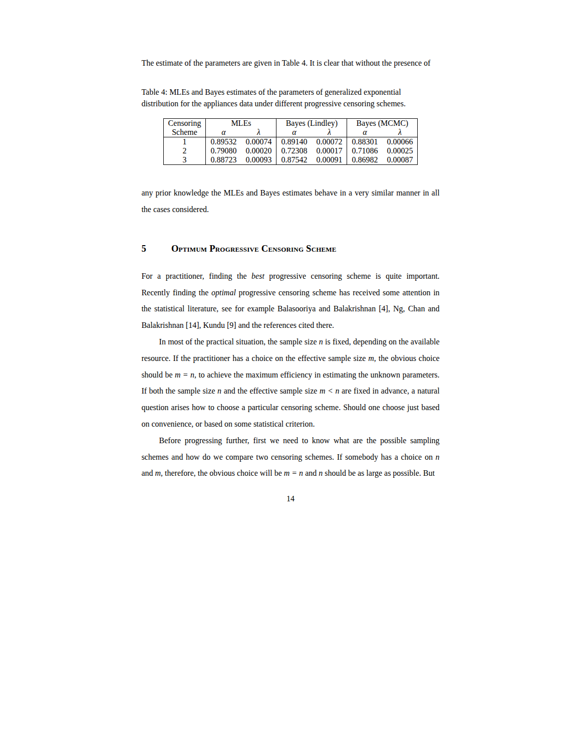The estimate of the parameters are given in Table 4. It is clear that without the presence of
Table 4: MLEs and Bayes estimates of the parameters of generalized exponential distribution for the appliances data under different progressive censoring schemes.
| Censoring | MLEs | Bayes (Lindley) | Bayes (MCMC) |
| Scheme | α | λ | α | λ | α | λ |
| 1 | 0.89532 | 0.00074 | 0.89140 | 0.00072 | 0.88301 | 0.00066 |
| 2 | 0.79080 | 0.00020 | 0.72308 | 0.00017 | 0.71086 | 0.00025 |
| 3 | 0.88723 | 0.00093 | 0.87542 | 0.00091 | 0.86982 | 0.00087 |
any prior knowledge the MLEs and Bayes estimates behave in a very similar manner in all the cases considered.
5 Optimum Progressive Censoring Scheme
For a practitioner, finding the best progressive censoring scheme is quite important. Recently finding the optimal progressive censoring scheme has received some attention in the statistical literature, see for example Balasooriya and Balakrishnan [4], Ng, Chan and Balakrishnan [14], Kundu [9] and the references cited there.
In most of the practical situation, the sample size n is fixed, depending on the available resource. If the practitioner has a choice on the effective sample size m, the obvious choice should be m = n, to achieve the maximum efficiency in estimating the unknown parameters. If both the sample size n and the effective sample size m < n are fixed in advance, a natural question arises how to choose a particular censoring scheme. Should one choose just based on convenience, or based on some statistical criterion.
Before progressing further, first we need to know what are the possible sampling schemes and how do we compare two censoring schemes. If somebody has a choice on n and m, therefore, the obvious choice will be m = n and n should be as large as possible. But
14